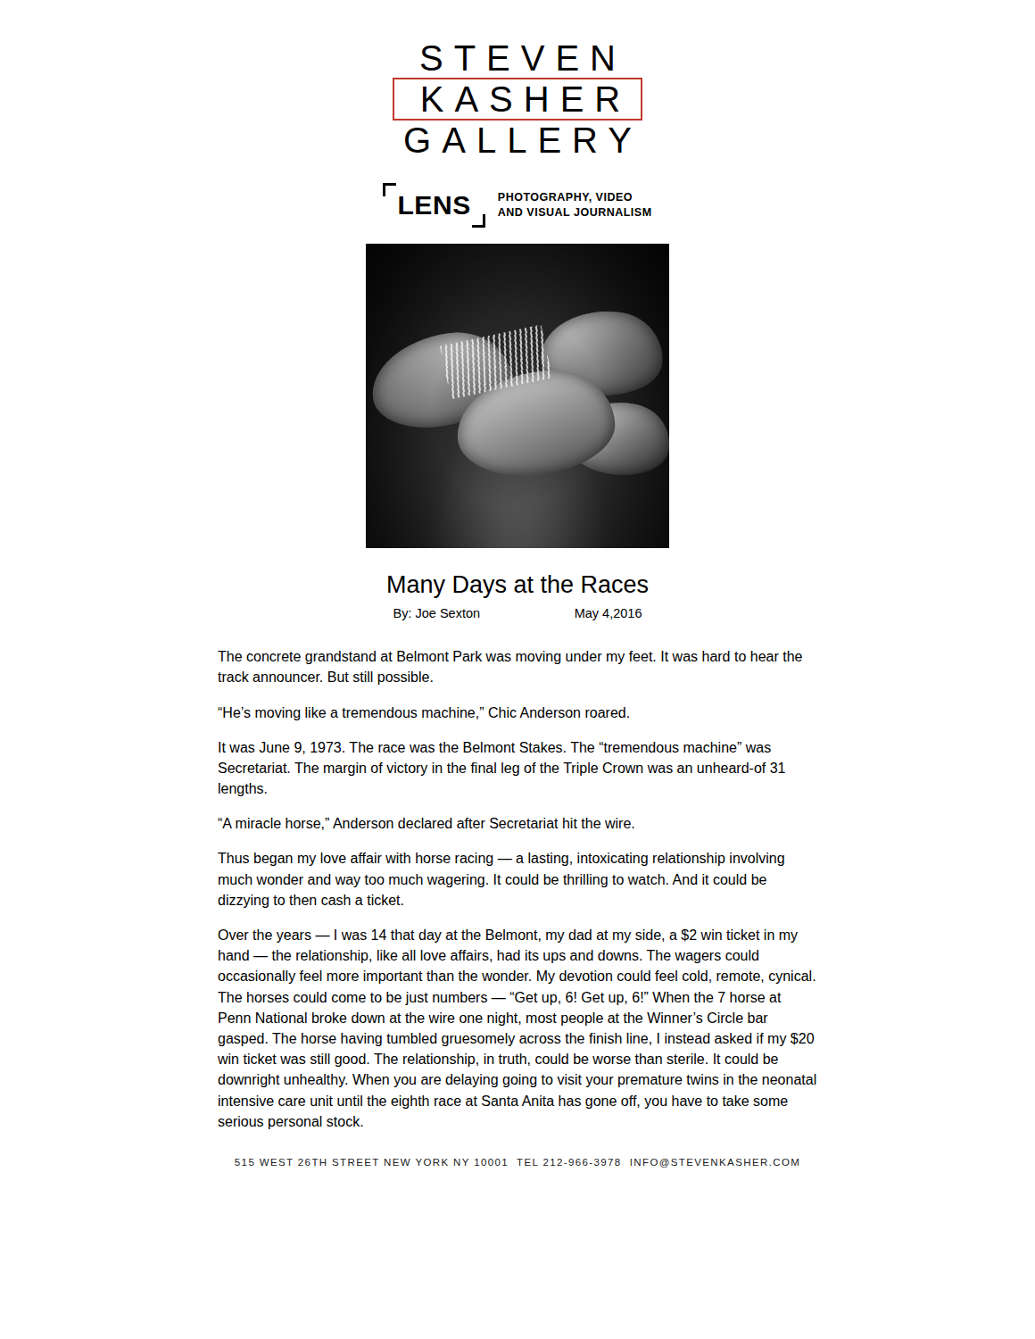STEVEN
KASHER
GALLERY
LENS
Photography, Video
and Visual Journalism
Many Days at the Races
By: Joe Sexton May 4,2016
The concrete grandstand at Belmont Park was moving under my feet. It was hard to hear the track announcer. But still possible.
“He’s moving like a tremendous machine,” Chic Anderson roared.
It was June 9, 1973. The race was the Belmont Stakes. The “tremendous machine” was Secretariat. The margin of victory in the final leg of the Triple Crown was an unheard-of 31 lengths.
“A miracle horse,” Anderson declared after Secretariat hit the wire.
Thus began my love affair with horse racing — a lasting, intoxicating relationship involving much wonder and way too much wagering. It could be thrilling to watch. And it could be dizzying to then cash a ticket.
Over the years — I was 14 that day at the Belmont, my dad at my side, a $2 win ticket in my hand — the relationship, like all love affairs, had its ups and downs. The wagers could occasionally feel more important than the wonder. My devotion could feel cold, remote, cynical. The horses could come to be just numbers — “Get up, 6! Get up, 6!” When the 7 horse at Penn National broke down at the wire one night, most people at the Winner’s Circle bar gasped. The horse having tumbled gruesomely across the finish line, I instead asked if my $20 win ticket was still good. The relationship, in truth, could be worse than sterile. It could be downright unhealthy. When you are delaying going to visit your premature twins in the neonatal intensive care unit until the eighth race at Santa Anita has gone off, you have to take some serious personal stock.
515 West 26th Street New York NY 10001 Tel 212-966-3978 info@stevenkasher.com